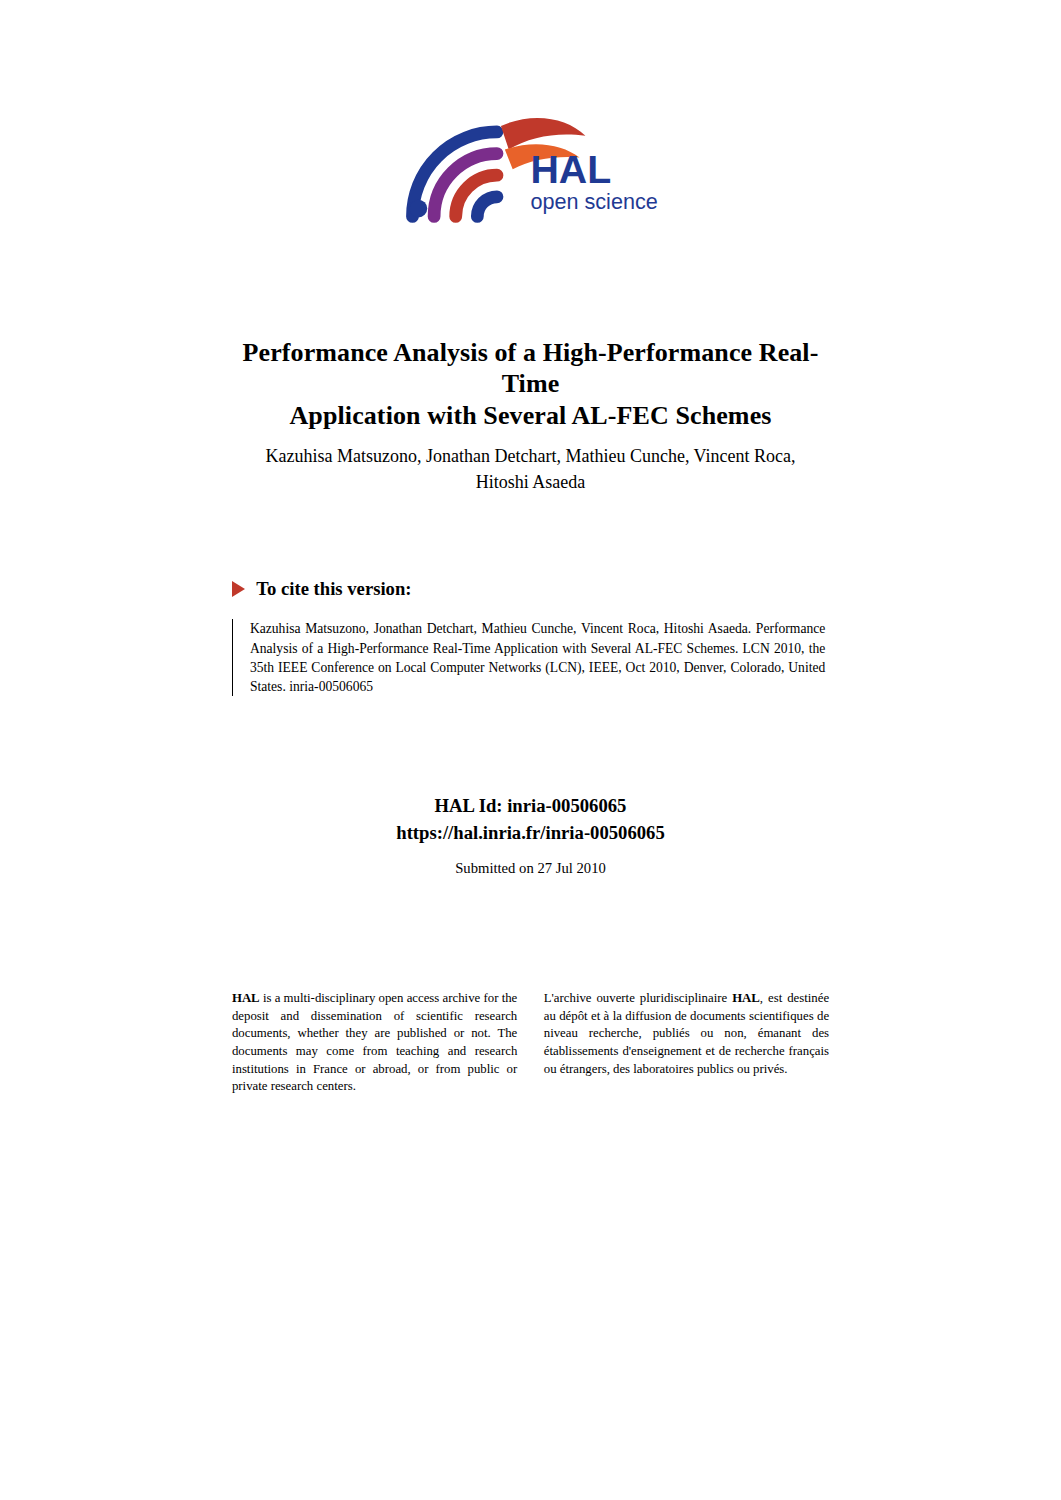HAL open science HAL open science
Performance Analysis of a High-Performance Real-Time
Application with Several AL-FEC Schemes
Kazuhisa Matsuzono, Jonathan Detchart, Mathieu Cunche, Vincent Roca,
Hitoshi Asaeda
To cite this version:
Kazuhisa Matsuzono, Jonathan Detchart, Mathieu Cunche, Vincent Roca, Hitoshi Asaeda. Performance Analysis of a High-Performance Real-Time Application with Several AL-FEC Schemes. LCN 2010, the 35th IEEE Conference on Local Computer Networks (LCN), IEEE, Oct 2010, Denver, Colorado, United States. inria-00506065
HAL Id: inria-00506065
https://hal.inria.fr/inria-00506065
Submitted on 27 Jul 2010
HAL is a multi-disciplinary open access archive for the deposit and dissemination of scientific research documents, whether they are published or not. The documents may come from teaching and research institutions in France or abroad, or from public or private research centers.
L'archive ouverte pluridisciplinaire HAL, est destinée au dépôt et à la diffusion de documents scientifiques de niveau recherche, publiés ou non, émanant des établissements d'enseignement et de recherche français ou étrangers, des laboratoires publics ou privés.